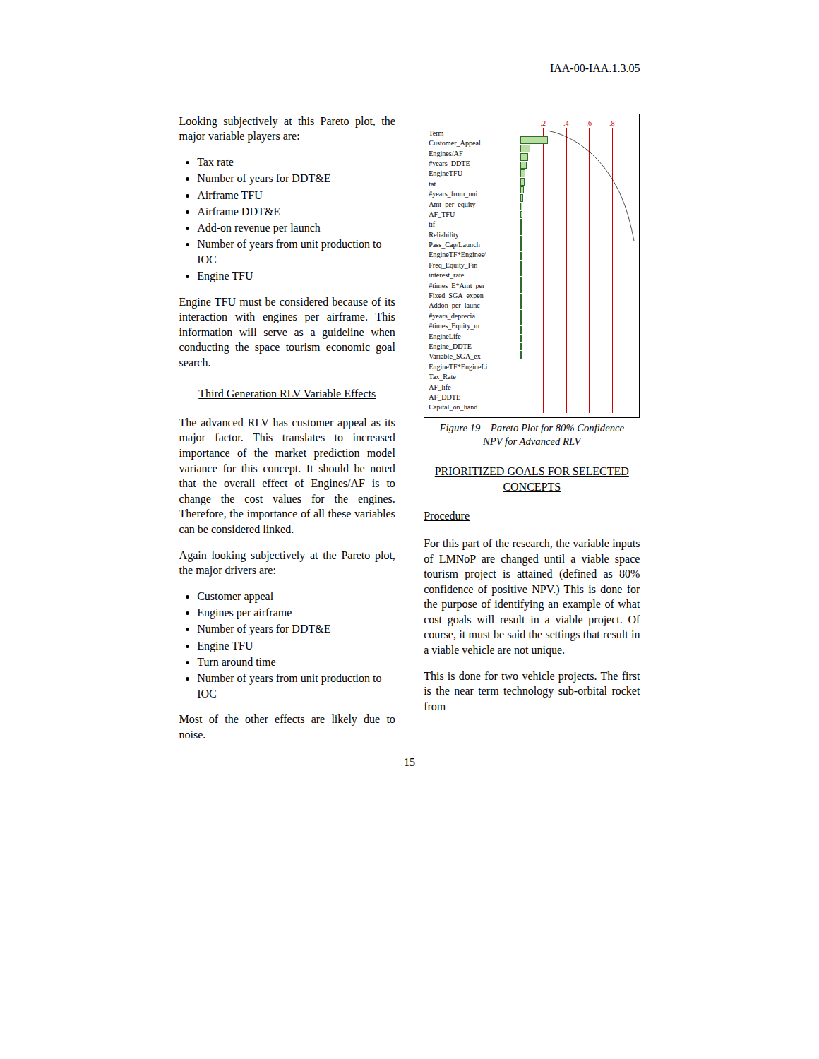IAA-00-IAA.1.3.05
Looking subjectively at this Pareto plot, the major variable players are:
Tax rate
Number of years for DDT&E
Airframe TFU
Airframe DDT&E
Add-on revenue per launch
Number of years from unit production to IOC
Engine TFU
Engine TFU must be considered because of its interaction with engines per airframe. This information will serve as a guideline when conducting the space tourism economic goal search.
Third Generation RLV Variable Effects
The advanced RLV has customer appeal as its major factor. This translates to increased importance of the market prediction model variance for this concept. It should be noted that the overall effect of Engines/AF is to change the cost values for the engines. Therefore, the importance of all these variables can be considered linked.
Again looking subjectively at the Pareto plot, the major drivers are:
Customer appeal
Engines per airframe
Number of years for DDT&E
Engine TFU
Turn around time
Number of years from unit production to IOC
Most of the other effects are likely due to noise.
Term
Customer_Appeal
Engines/AF
#years_DDTE
EngineTFU
tat
#years_from_uni
Amt_per_equity_
AF_TFU
tif
Reliability
Pass_Cap/Launch
EngineTF*Engines/
Freq_Equity_Fin
interest_rate
#times_E*Amt_per_
Fixed_SGA_expen
Addon_per_launc
#years_deprecia
#times_Equity_m
EngineLife
Engine_DDTE
Variable_SGA_ex
EngineTF*EngineLi
Tax_Rate
AF_life
AF_DDTE
Capital_on_hand
.2 .4 .6 .8
Figure 19 – Pareto Plot for 80% Confidence
NPV for Advanced RLV
PRIORITIZED GOALS FOR SELECTED
CONCEPTS
Procedure
For this part of the research, the variable inputs of LMNoP are changed until a viable space tourism project is attained (defined as 80% confidence of positive NPV.) This is done for the purpose of identifying an example of what cost goals will result in a viable project. Of course, it must be said the settings that result in a viable vehicle are not unique.
This is done for two vehicle projects. The first is the near term technology sub-orbital rocket from
15